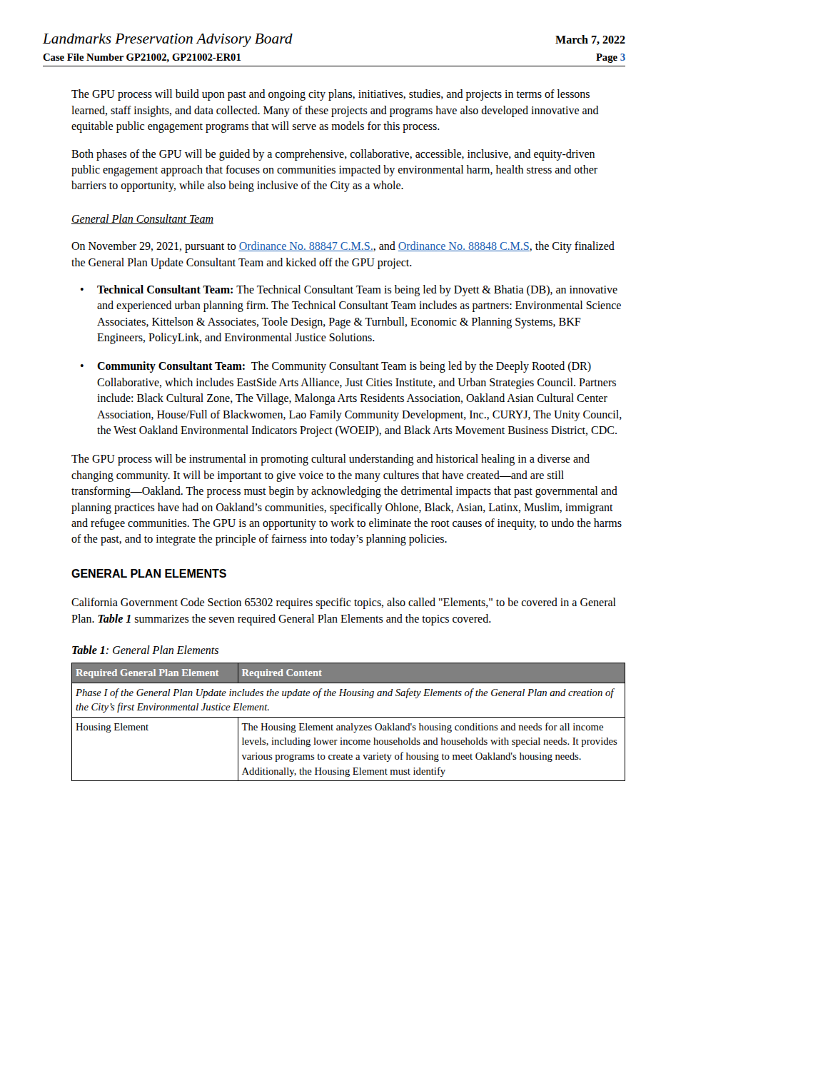Landmarks Preservation Advisory Board March 7, 2022
Case File Number GP21002, GP21002-ER01 Page 3
The GPU process will build upon past and ongoing city plans, initiatives, studies, and projects in terms of lessons learned, staff insights, and data collected. Many of these projects and programs have also developed innovative and equitable public engagement programs that will serve as models for this process.
Both phases of the GPU will be guided by a comprehensive, collaborative, accessible, inclusive, and equity-driven public engagement approach that focuses on communities impacted by environmental harm, health stress and other barriers to opportunity, while also being inclusive of the City as a whole.
General Plan Consultant Team
On November 29, 2021, pursuant to Ordinance No. 88847 C.M.S., and Ordinance No. 88848 C.M.S, the City finalized the General Plan Update Consultant Team and kicked off the GPU project.
Technical Consultant Team: The Technical Consultant Team is being led by Dyett & Bhatia (DB), an innovative and experienced urban planning firm. The Technical Consultant Team includes as partners: Environmental Science Associates, Kittelson & Associates, Toole Design, Page & Turnbull, Economic & Planning Systems, BKF Engineers, PolicyLink, and Environmental Justice Solutions.
Community Consultant Team: The Community Consultant Team is being led by the Deeply Rooted (DR) Collaborative, which includes EastSide Arts Alliance, Just Cities Institute, and Urban Strategies Council. Partners include: Black Cultural Zone, The Village, Malonga Arts Residents Association, Oakland Asian Cultural Center Association, House/Full of Blackwomen, Lao Family Community Development, Inc., CURYJ, The Unity Council, the West Oakland Environmental Indicators Project (WOEIP), and Black Arts Movement Business District, CDC.
The GPU process will be instrumental in promoting cultural understanding and historical healing in a diverse and changing community. It will be important to give voice to the many cultures that have created—and are still transforming—Oakland. The process must begin by acknowledging the detrimental impacts that past governmental and planning practices have had on Oakland’s communities, specifically Ohlone, Black, Asian, Latinx, Muslim, immigrant and refugee communities. The GPU is an opportunity to work to eliminate the root causes of inequity, to undo the harms of the past, and to integrate the principle of fairness into today’s planning policies.
GENERAL PLAN ELEMENTS
California Government Code Section 65302 requires specific topics, also called "Elements," to be covered in a General Plan. Table 1 summarizes the seven required General Plan Elements and the topics covered.
Table 1: General Plan Elements
| Required General Plan Element | Required Content |
| --- | --- |
| Phase I of the General Plan Update includes the update of the Housing and Safety Elements of the General Plan and creation of the City’s first Environmental Justice Element. |
| Housing Element | The Housing Element analyzes Oakland's housing conditions and needs for all income levels, including lower income households and households with special needs. It provides various programs to create a variety of housing to meet Oakland's housing needs. Additionally, the Housing Element must identify |